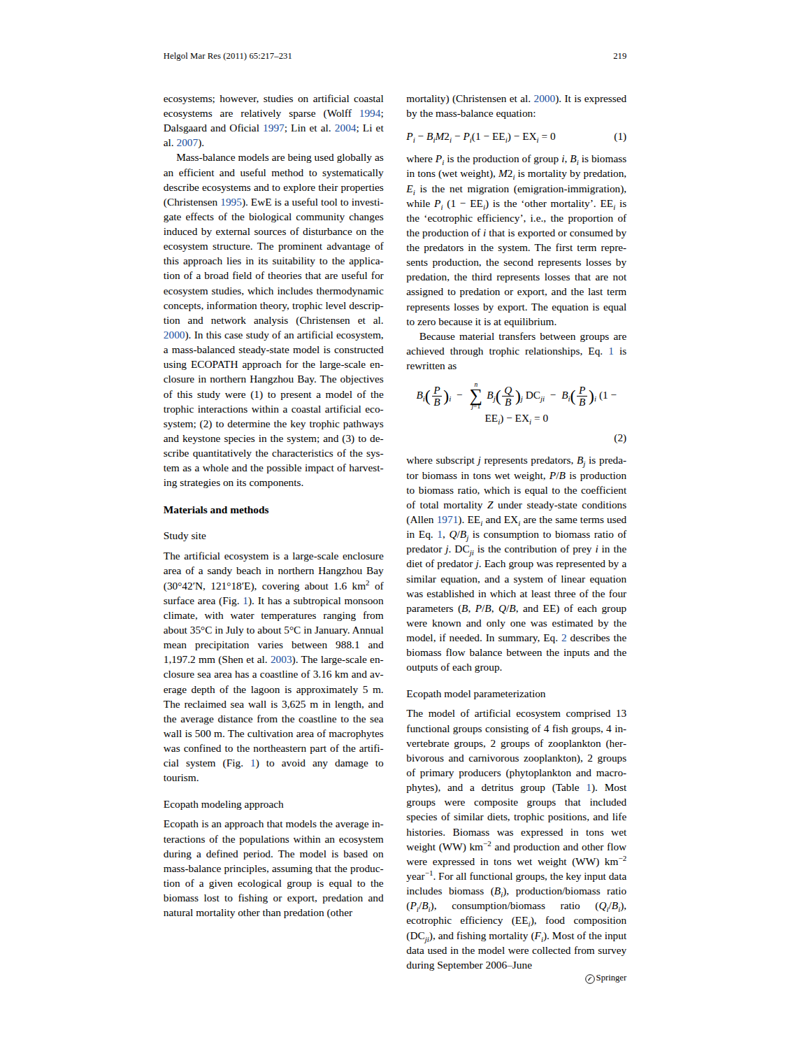Helgol Mar Res (2011) 65:217–231
219
ecosystems; however, studies on artificial coastal ecosystems are relatively sparse (Wolff 1994; Dalsgaard and Oficial 1997; Lin et al. 2004; Li et al. 2007).
Mass-balance models are being used globally as an efficient and useful method to systematically describe ecosystems and to explore their properties (Christensen 1995). EwE is a useful tool to investigate effects of the biological community changes induced by external sources of disturbance on the ecosystem structure. The prominent advantage of this approach lies in its suitability to the application of a broad field of theories that are useful for ecosystem studies, which includes thermodynamic concepts, information theory, trophic level description and network analysis (Christensen et al. 2000). In this case study of an artificial ecosystem, a mass-balanced steady-state model is constructed using ECOPATH approach for the large-scale enclosure in northern Hangzhou Bay. The objectives of this study were (1) to present a model of the trophic interactions within a coastal artificial ecosystem; (2) to determine the key trophic pathways and keystone species in the system; and (3) to describe quantitatively the characteristics of the system as a whole and the possible impact of harvesting strategies on its components.
Materials and methods
Study site
The artificial ecosystem is a large-scale enclosure area of a sandy beach in northern Hangzhou Bay (30°42′N, 121°18′E), covering about 1.6 km2 of surface area (Fig. 1). It has a subtropical monsoon climate, with water temperatures ranging from about 35°C in July to about 5°C in January. Annual mean precipitation varies between 988.1 and 1,197.2 mm (Shen et al. 2003). The large-scale enclosure sea area has a coastline of 3.16 km and average depth of the lagoon is approximately 5 m. The reclaimed sea wall is 3,625 m in length, and the average distance from the coastline to the sea wall is 500 m. The cultivation area of macrophytes was confined to the northeastern part of the artificial system (Fig. 1) to avoid any damage to tourism.
Ecopath modeling approach
Ecopath is an approach that models the average interactions of the populations within an ecosystem during a defined period. The model is based on mass-balance principles, assuming that the production of a given ecological group is equal to the biomass lost to fishing or export, predation and natural mortality other than predation (other
mortality) (Christensen et al. 2000). It is expressed by the mass-balance equation:
Pi − BiM2i − Pi(1 − EEi) − EXi = 0
(1)
where Pi is the production of group i, Bi is biomass in tons (wet weight), M2i is mortality by predation, Ei is the net migration (emigration-immigration), while Pi (1 − EEi) is the ‘other mortality’. EEi is the ‘ecotrophic efficiency’, i.e., the proportion of the production of i that is exported or consumed by the predators in the system. The first term represents production, the second represents losses by predation, the third represents losses that are not assigned to predation or export, and the last term represents losses by export. The equation is equal to zero because it is at equilibrium.
Because material transfers between groups are achieved through trophic relationships, Eq. 1 is rewritten as
Bi(PB)i − n∑j=1 Bj(QB)j DCji − Bi(PB)i (1 − EEi) − EXi = 0
(2)
where subscript j represents predators, Bj is predator biomass in tons wet weight, P/B is production to biomass ratio, which is equal to the coefficient of total mortality Z under steady-state conditions (Allen 1971). EEi and EXi are the same terms used in Eq. 1, Q/Bj is consumption to biomass ratio of predator j. DCji is the contribution of prey i in the diet of predator j. Each group was represented by a similar equation, and a system of linear equation was established in which at least three of the four parameters (B, P/B, Q/B, and EE) of each group were known and only one was estimated by the model, if needed. In summary, Eq. 2 describes the biomass flow balance between the inputs and the outputs of each group.
Ecopath model parameterization
The model of artificial ecosystem comprised 13 functional groups consisting of 4 fish groups, 4 invertebrate groups, 2 groups of zooplankton (herbivorous and carnivorous zooplankton), 2 groups of primary producers (phytoplankton and macrophytes), and a detritus group (Table 1). Most groups were composite groups that included species of similar diets, trophic positions, and life histories. Biomass was expressed in tons wet weight (WW) km−2 and production and other flow were expressed in tons wet weight (WW) km−2 year−1. For all functional groups, the key input data includes biomass (Bi), production/biomass ratio (Pi/Bi), consumption/biomass ratio (Qi/Bi), ecotrophic efficiency (EEi), food composition (DCji), and fishing mortality (Fi). Most of the input data used in the model were collected from survey during September 2006–June
Springer